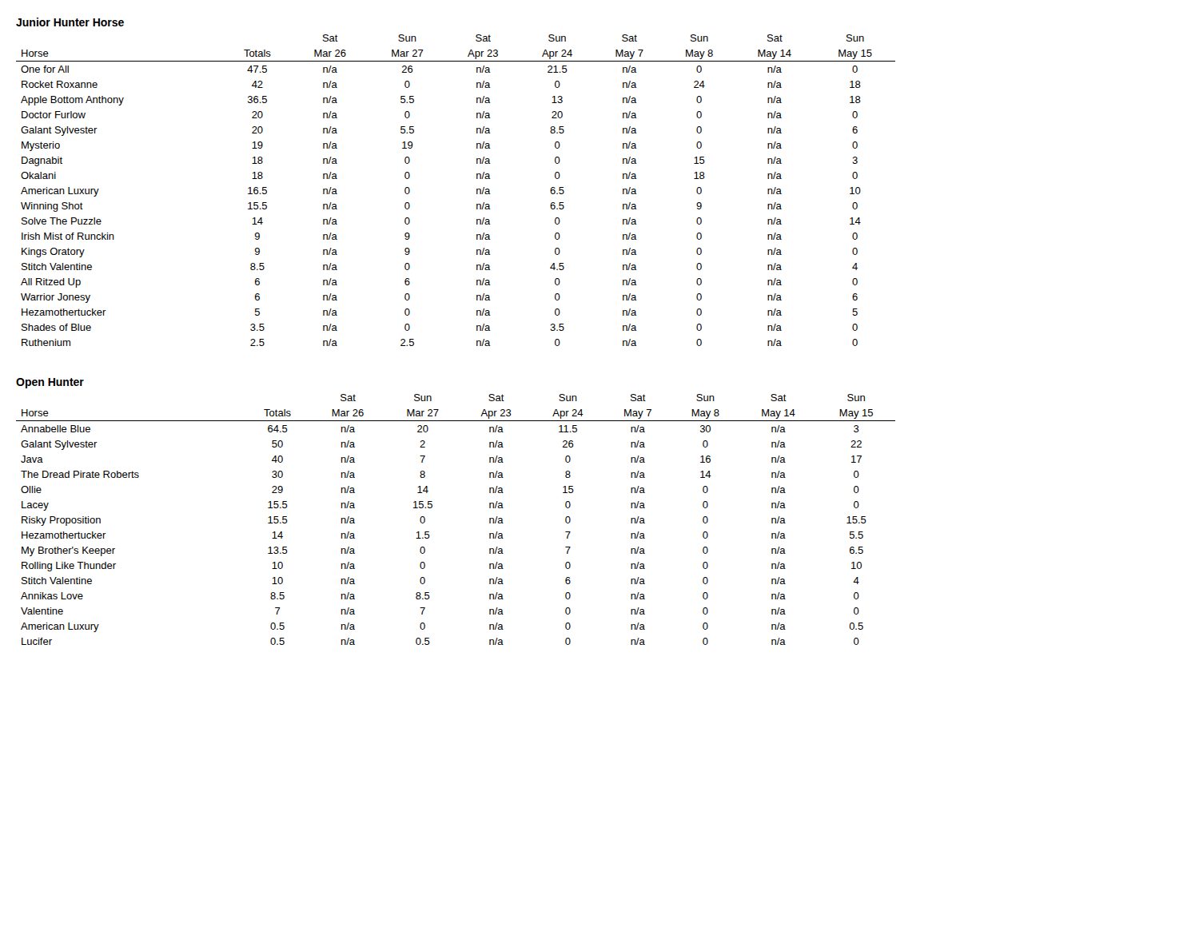Junior Hunter Horse
| | | Sat | Sun | Sat | Sun | Sat | Sun | Sat | Sun |
| --- | --- | --- | --- | --- | --- | --- | --- | --- | --- |
| Horse | Totals | Mar 26 | Mar 27 | Apr 23 | Apr 24 | May 7 | May 8 | May 14 | May 15 |
| One for All | 47.5 | n/a | 26 | n/a | 21.5 | n/a | 0 | n/a | 0 |
| Rocket Roxanne | 42 | n/a | 0 | n/a | 0 | n/a | 24 | n/a | 18 |
| Apple Bottom Anthony | 36.5 | n/a | 5.5 | n/a | 13 | n/a | 0 | n/a | 18 |
| Doctor Furlow | 20 | n/a | 0 | n/a | 20 | n/a | 0 | n/a | 0 |
| Galant Sylvester | 20 | n/a | 5.5 | n/a | 8.5 | n/a | 0 | n/a | 6 |
| Mysterio | 19 | n/a | 19 | n/a | 0 | n/a | 0 | n/a | 0 |
| Dagnabit | 18 | n/a | 0 | n/a | 0 | n/a | 15 | n/a | 3 |
| Okalani | 18 | n/a | 0 | n/a | 0 | n/a | 18 | n/a | 0 |
| American Luxury | 16.5 | n/a | 0 | n/a | 6.5 | n/a | 0 | n/a | 10 |
| Winning Shot | 15.5 | n/a | 0 | n/a | 6.5 | n/a | 9 | n/a | 0 |
| Solve The Puzzle | 14 | n/a | 0 | n/a | 0 | n/a | 0 | n/a | 14 |
| Irish Mist of Runckin | 9 | n/a | 9 | n/a | 0 | n/a | 0 | n/a | 0 |
| Kings Oratory | 9 | n/a | 9 | n/a | 0 | n/a | 0 | n/a | 0 |
| Stitch Valentine | 8.5 | n/a | 0 | n/a | 4.5 | n/a | 0 | n/a | 4 |
| All Ritzed Up | 6 | n/a | 6 | n/a | 0 | n/a | 0 | n/a | 0 |
| Warrior Jonesy | 6 | n/a | 0 | n/a | 0 | n/a | 0 | n/a | 6 |
| Hezamothertucker | 5 | n/a | 0 | n/a | 0 | n/a | 0 | n/a | 5 |
| Shades of Blue | 3.5 | n/a | 0 | n/a | 3.5 | n/a | 0 | n/a | 0 |
| Ruthenium | 2.5 | n/a | 2.5 | n/a | 0 | n/a | 0 | n/a | 0 |
Open Hunter
| | | Sat | Sun | Sat | Sun | Sat | Sun | Sat | Sun |
| --- | --- | --- | --- | --- | --- | --- | --- | --- | --- |
| Horse | Totals | Mar 26 | Mar 27 | Apr 23 | Apr 24 | May 7 | May 8 | May 14 | May 15 |
| Annabelle Blue | 64.5 | n/a | 20 | n/a | 11.5 | n/a | 30 | n/a | 3 |
| Galant Sylvester | 50 | n/a | 2 | n/a | 26 | n/a | 0 | n/a | 22 |
| Java | 40 | n/a | 7 | n/a | 0 | n/a | 16 | n/a | 17 |
| The Dread Pirate Roberts | 30 | n/a | 8 | n/a | 8 | n/a | 14 | n/a | 0 |
| Ollie | 29 | n/a | 14 | n/a | 15 | n/a | 0 | n/a | 0 |
| Lacey | 15.5 | n/a | 15.5 | n/a | 0 | n/a | 0 | n/a | 0 |
| Risky Proposition | 15.5 | n/a | 0 | n/a | 0 | n/a | 0 | n/a | 15.5 |
| Hezamothertucker | 14 | n/a | 1.5 | n/a | 7 | n/a | 0 | n/a | 5.5 |
| My Brother's Keeper | 13.5 | n/a | 0 | n/a | 7 | n/a | 0 | n/a | 6.5 |
| Rolling Like Thunder | 10 | n/a | 0 | n/a | 0 | n/a | 0 | n/a | 10 |
| Stitch Valentine | 10 | n/a | 0 | n/a | 6 | n/a | 0 | n/a | 4 |
| Annikas Love | 8.5 | n/a | 8.5 | n/a | 0 | n/a | 0 | n/a | 0 |
| Valentine | 7 | n/a | 7 | n/a | 0 | n/a | 0 | n/a | 0 |
| American Luxury | 0.5 | n/a | 0 | n/a | 0 | n/a | 0 | n/a | 0.5 |
| Lucifer | 0.5 | n/a | 0.5 | n/a | 0 | n/a | 0 | n/a | 0 |